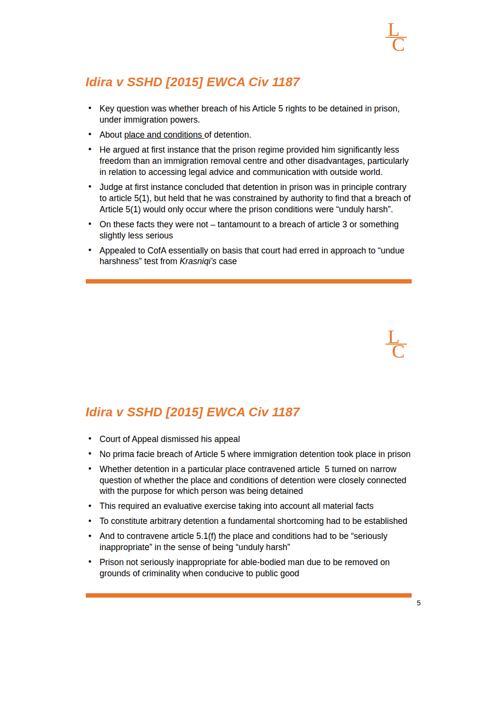L C
Idira v SSHD [2015] EWCA Civ 1187
Key question was whether breach of his Article 5 rights to be detained in prison, under immigration powers.
About place and conditions of detention.
He argued at first instance that the prison regime provided him significantly less freedom than an immigration removal centre and other disadvantages, particularly in relation to accessing legal advice and communication with outside world.
Judge at first instance concluded that detention in prison was in principle contrary to article 5(1), but held that he was constrained by authority to find that a breach of Article 5(1) would only occur where the prison conditions were “unduly harsh”.
On these facts they were not – tantamount to a breach of article 3 or something slightly less serious
Appealed to CofA essentially on basis that court had erred in approach to “undue harshness” test from Krasniqi’s case
L C
Idira v SSHD [2015] EWCA Civ 1187
Court of Appeal dismissed his appeal
No prima facie breach of Article 5 where immigration detention took place in prison
Whether detention in a particular place contravened article 5 turned on narrow question of whether the place and conditions of detention were closely connected with the purpose for which person was being detained
This required an evaluative exercise taking into account all material facts
To constitute arbitrary detention a fundamental shortcoming had to be established
And to contravene article 5.1(f) the place and conditions had to be “seriously inappropriate” in the sense of being “unduly harsh”
Prison not seriously inappropriate for able-bodied man due to be removed on grounds of criminality when conducive to public good
5